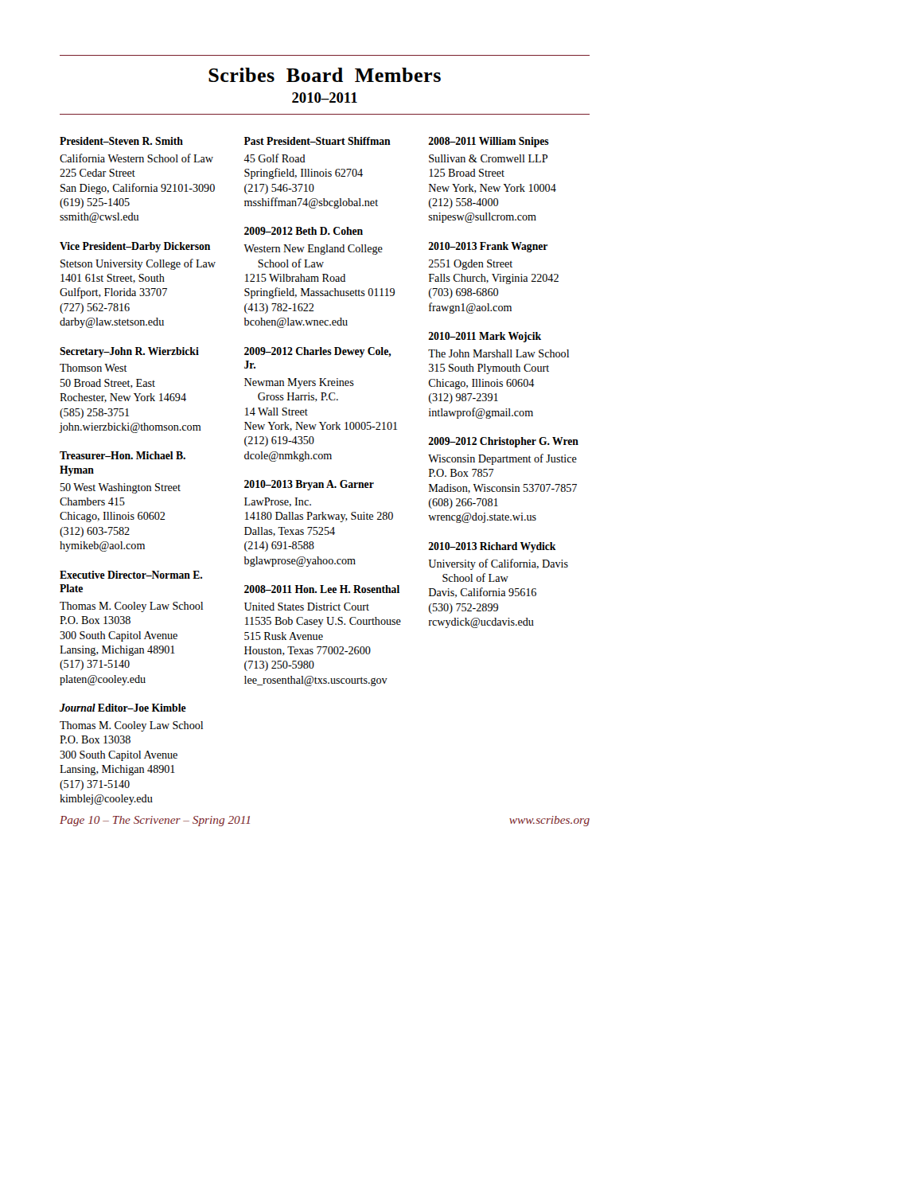Scribes Board Members
2010–2011
President–Steven R. Smith
California Western School of Law
225 Cedar Street
San Diego, California 92101-3090
(619) 525-1405
ssmith@cwsl.edu
Vice President–Darby Dickerson
Stetson University College of Law
1401 61st Street, South
Gulfport, Florida 33707
(727) 562-7816
darby@law.stetson.edu
Secretary–John R. Wierzbicki
Thomson West
50 Broad Street, East
Rochester, New York 14694
(585) 258-3751
john.wierzbicki@thomson.com
Treasurer–Hon. Michael B. Hyman
50 West Washington Street
Chambers 415
Chicago, Illinois 60602
(312) 603-7582
hymikeb@aol.com
Executive Director–Norman E. Plate
Thomas M. Cooley Law School
P.O. Box 13038
300 South Capitol Avenue
Lansing, Michigan 48901
(517) 371-5140
platen@cooley.edu
Journal Editor–Joe Kimble
Thomas M. Cooley Law School
P.O. Box 13038
300 South Capitol Avenue
Lansing, Michigan 48901
(517) 371-5140
kimblej@cooley.edu
Past President–Stuart Shiffman
45 Golf Road
Springfield, Illinois 62704
(217) 546-3710
msshiffman74@sbcglobal.net
2009–2012 Beth D. Cohen
Western New England College
School of Law
1215 Wilbraham Road
Springfield, Massachusetts 01119
(413) 782-1622
bcohen@law.wnec.edu
2009–2012 Charles Dewey Cole, Jr.
Newman Myers Kreines
Gross Harris, P.C.
14 Wall Street
New York, New York 10005-2101
(212) 619-4350
dcole@nmkgh.com
2010–2013 Bryan A. Garner
LawProse, Inc.
14180 Dallas Parkway, Suite 280
Dallas, Texas 75254
(214) 691-8588
bglawprose@yahoo.com
2008–2011 Hon. Lee H. Rosenthal
United States District Court
11535 Bob Casey U.S. Courthouse
515 Rusk Avenue
Houston, Texas 77002-2600
(713) 250-5980
lee_rosenthal@txs.uscourts.gov
2008–2011 William Snipes
Sullivan & Cromwell LLP
125 Broad Street
New York, New York 10004
(212) 558-4000
snipesw@sullcrom.com
2010–2013 Frank Wagner
2551 Ogden Street
Falls Church, Virginia 22042
(703) 698-6860
frawgn1@aol.com
2010–2011 Mark Wojcik
The John Marshall Law School
315 South Plymouth Court
Chicago, Illinois 60604
(312) 987-2391
intlawprof@gmail.com
2009–2012 Christopher G. Wren
Wisconsin Department of Justice
P.O. Box 7857
Madison, Wisconsin 53707-7857
(608) 266-7081
wrencg@doj.state.wi.us
2010–2013 Richard Wydick
University of California, Davis
School of Law
Davis, California 95616
(530) 752-2899
rcwydick@ucdavis.edu
Page 10 – The Scrivener – Spring 2011
www.scribes.org